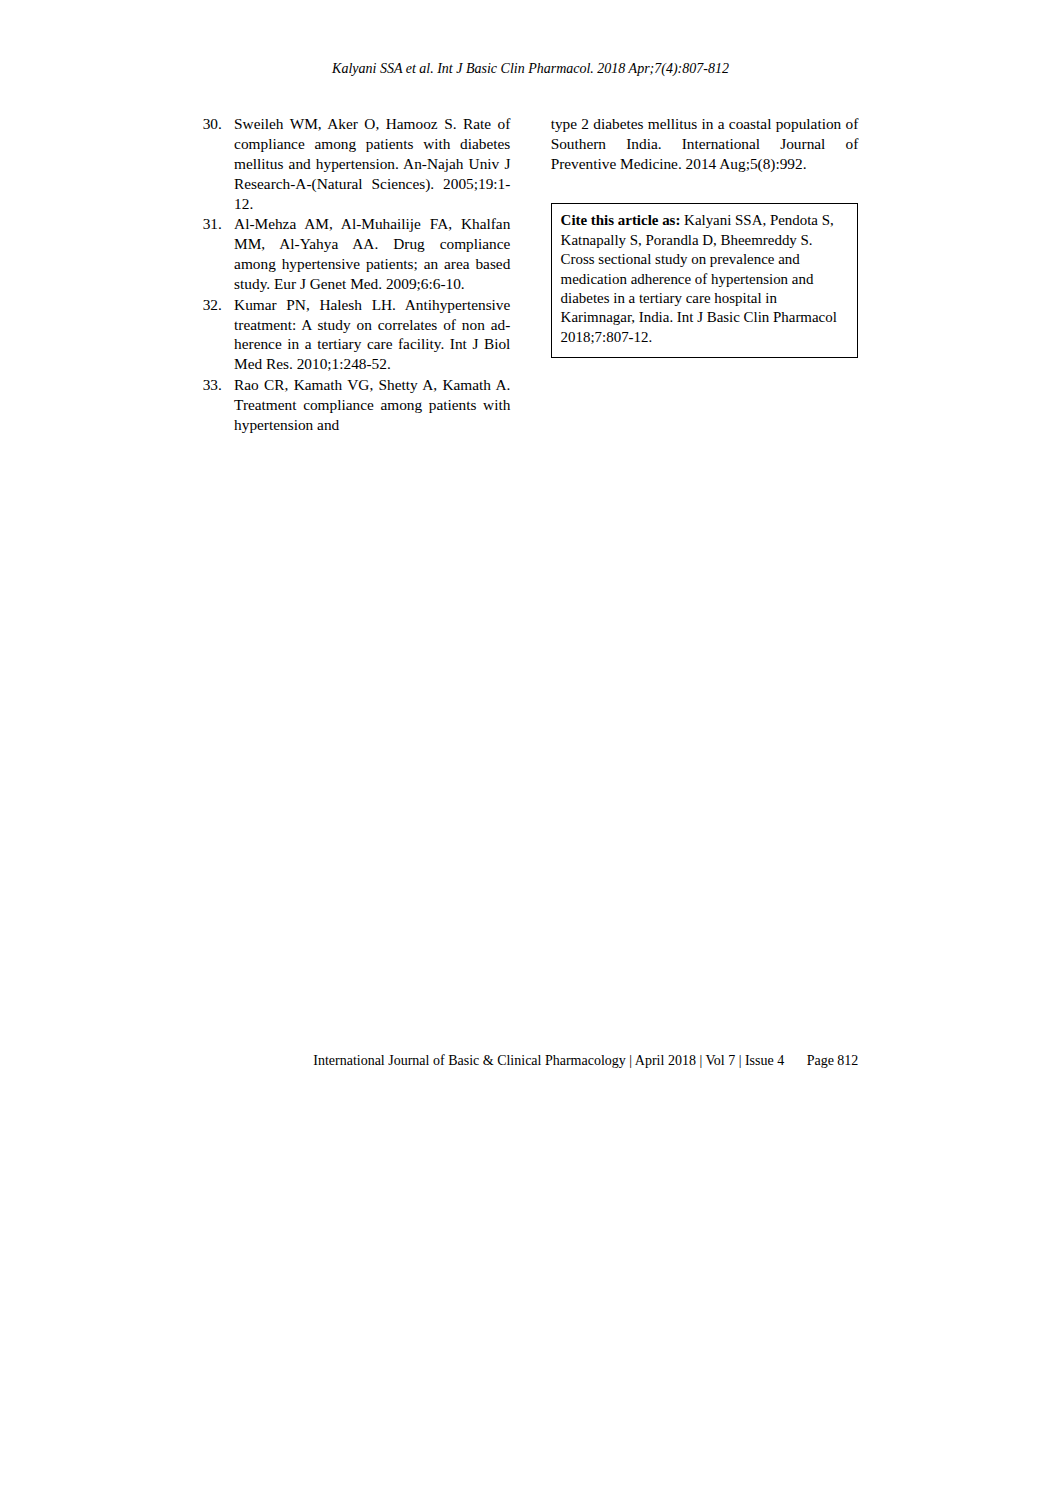Kalyani SSA et al. Int J Basic Clin Pharmacol. 2018 Apr;7(4):807-812
Sweileh WM, Aker O, Hamooz S. Rate of compliance among patients with diabetes mellitus and hypertension. An-Najah Univ J Research-A-(Natural Sciences). 2005;19:1-12.
Al-Mehza AM, Al-Muhailije FA, Khalfan MM, Al-Yahya AA. Drug compliance among hypertensive patients; an area based study. Eur J Genet Med. 2009;6:6-10.
Kumar PN, Halesh LH. Antihypertensive treatment: A study on correlates of non adherence in a tertiary care facility. Int J Biol Med Res. 2010;1:248-52.
Rao CR, Kamath VG, Shetty A, Kamath A. Treatment compliance among patients with hypertension and
type 2 diabetes mellitus in a coastal population of Southern India. International Journal of Preventive Medicine. 2014 Aug;5(8):992.
Cite this article as: Kalyani SSA, Pendota S, Katnapally S, Porandla D, Bheemreddy S. Cross sectional study on prevalence and medication adherence of hypertension and diabetes in a tertiary care hospital in Karimnagar, India. Int J Basic Clin Pharmacol 2018;7:807-12.
International Journal of Basic & Clinical Pharmacology | April 2018 | Vol 7 | Issue 4Page 812